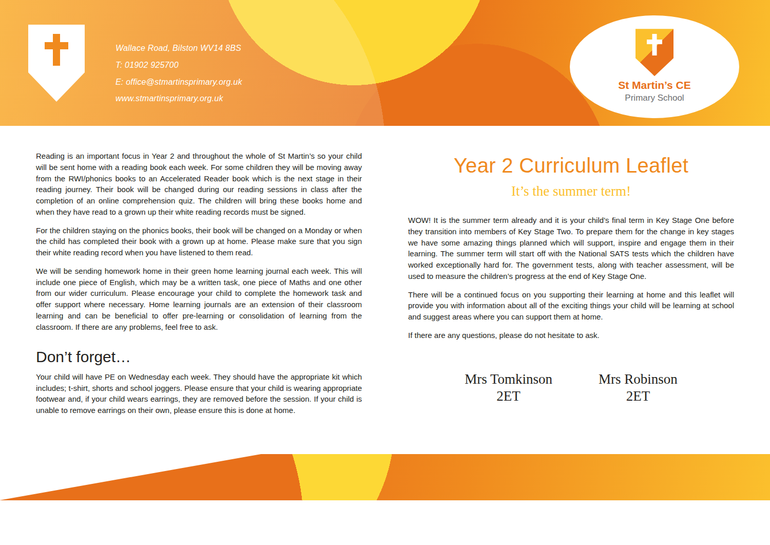Wallace Road, Bilston WV14 8BS
T: 01902 925700
E: office@stmartinsprimary.org.uk
www.stmartinsprimary.org.uk
St Martin’s CE
Primary School
Reading is an important focus in Year 2 and throughout the whole of St Martin’s so your child will be sent home with a reading book each week. For some children they will be moving away from the RWI/phonics books to an Accelerated Reader book which is the next stage in their reading journey. Their book will be changed during our reading sessions in class after the completion of an online comprehension quiz. The children will bring these books home and when they have read to a grown up their white reading records must be signed.
For the children staying on the phonics books, their book will be changed on a Monday or when the child has completed their book with a grown up at home. Please make sure that you sign their white reading record when you have listened to them read.
We will be sending homework home in their green home learning journal each week. This will include one piece of English, which may be a written task, one piece of Maths and one other from our wider curriculum. Please encourage your child to complete the homework task and offer support where necessary. Home learning journals are an extension of their classroom learning and can be beneficial to offer pre-learning or consolidation of learning from the classroom. If there are any problems, feel free to ask.
Don’t forget…
Your child will have PE on Wednesday each week. They should have the appropriate kit which includes; t-shirt, shorts and school joggers. Please ensure that your child is wearing appropriate footwear and, if your child wears earrings, they are removed before the session. If your child is unable to remove earrings on their own, please ensure this is done at home.
Year 2 Curriculum Leaflet
It’s the summer term!
WOW! It is the summer term already and it is your child’s final term in Key Stage One before they transition into members of Key Stage Two. To prepare them for the change in key stages we have some amazing things planned which will support, inspire and engage them in their learning. The summer term will start off with the National SATS tests which the children have worked exceptionally hard for. The government tests, along with teacher assessment, will be used to measure the children’s progress at the end of Key Stage One.
There will be a continued focus on you supporting their learning at home and this leaflet will provide you with information about all of the exciting things your child will be learning at school and suggest areas where you can support them at home.
If there are any questions, please do not hesitate to ask.
Mrs Tomkinson
2ET
Mrs Robinson
2ET